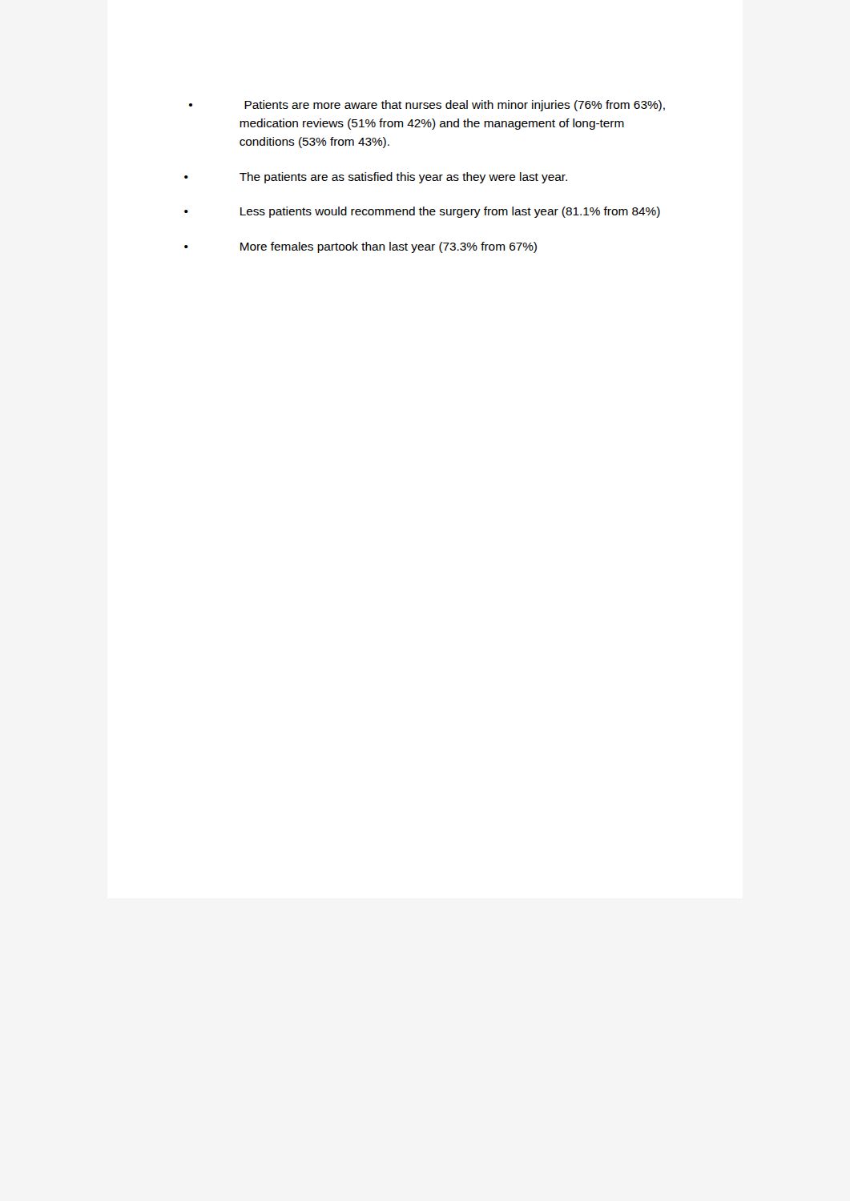Patients are more aware that nurses deal with minor injuries (76% from 63%), medication reviews (51% from 42%) and the management of long-term conditions (53% from 43%).
The patients are as satisfied this year as they were last year.
Less patients would recommend the surgery from last year (81.1% from 84%)
More females partook than last year (73.3% from 67%)